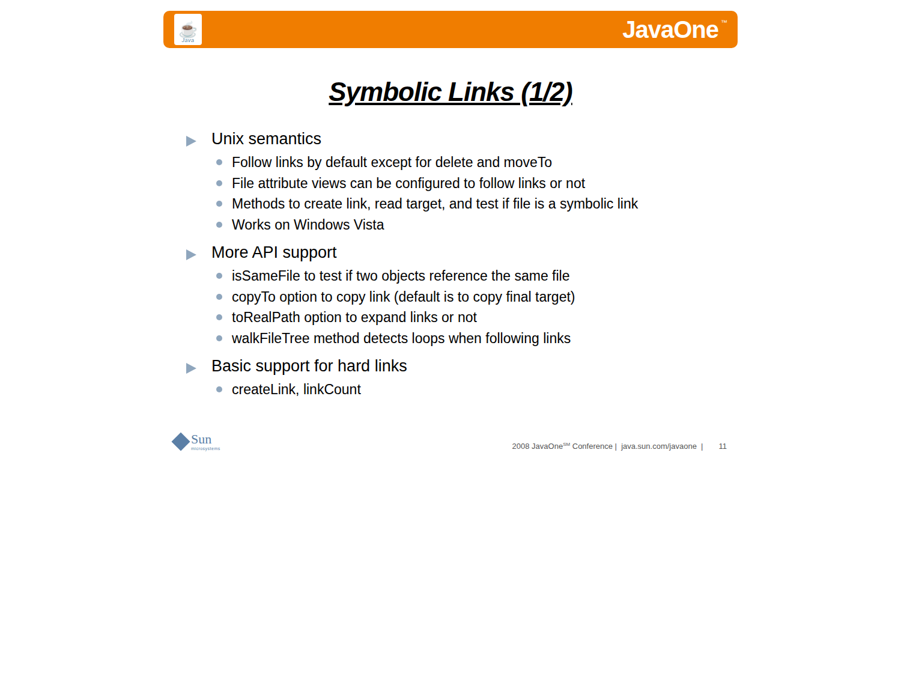☕ Java
JavaOne™
Symbolic Links (1/2)
Unix semantics
Follow links by default except for delete and moveTo
File attribute views can be configured to follow links or not
Methods to create link, read target, and test if file is a symbolic link
Works on Windows Vista
More API support
isSameFile to test if two objects reference the same file
copyTo option to copy link (default is to copy final target)
toRealPath option to expand links or not
walkFileTree method detects loops when following links
Basic support for hard links
createLink, linkCount
Sun microsystems
2008 JavaOneSM Conference | java.sun.com/javaone |11